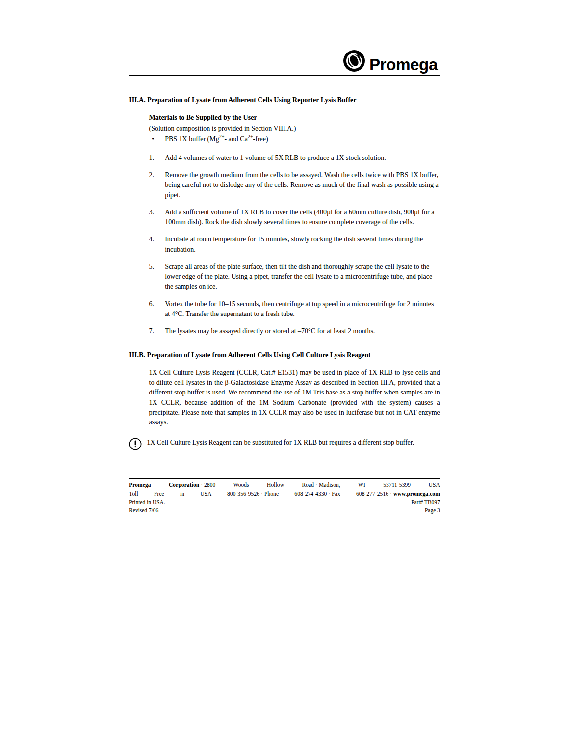Promega
III.A. Preparation of Lysate from Adherent Cells Using Reporter Lysis Buffer
Materials to Be Supplied by the User
(Solution composition is provided in Section VIII.A.)
PBS 1X buffer (Mg2+- and Ca2+-free)
Add 4 volumes of water to 1 volume of 5X RLB to produce a 1X stock solution.
Remove the growth medium from the cells to be assayed. Wash the cells twice with PBS 1X buffer, being careful not to dislodge any of the cells. Remove as much of the final wash as possible using a pipet.
Add a sufficient volume of 1X RLB to cover the cells (400µl for a 60mm culture dish, 900µl for a 100mm dish). Rock the dish slowly several times to ensure complete coverage of the cells.
Incubate at room temperature for 15 minutes, slowly rocking the dish several times during the incubation.
Scrape all areas of the plate surface, then tilt the dish and thoroughly scrape the cell lysate to the lower edge of the plate. Using a pipet, transfer the cell lysate to a microcentrifuge tube, and place the samples on ice.
Vortex the tube for 10–15 seconds, then centrifuge at top speed in a microcentrifuge for 2 minutes at 4°C. Transfer the supernatant to a fresh tube.
The lysates may be assayed directly or stored at –70°C for at least 2 months.
III.B. Preparation of Lysate from Adherent Cells Using Cell Culture Lysis Reagent
1X Cell Culture Lysis Reagent (CCLR, Cat.# E1531) may be used in place of 1X RLB to lyse cells and to dilute cell lysates in the β-Galactosidase Enzyme Assay as described in Section III.A, provided that a different stop buffer is used. We recommend the use of 1M Tris base as a stop buffer when samples are in 1X CCLR, because addition of the 1M Sodium Carbonate (provided with the system) causes a precipitate. Please note that samples in 1X CCLR may also be used in luciferase but not in CAT enzyme assays.
1X Cell Culture Lysis Reagent can be substituted for 1X RLB but requires a different stop buffer.
Promega Corporation·2800 Woods Hollow Road·Madison, WI 53711-5399 USA
Toll Free in USA 800-356-9526·Phone 608-274-4330·Fax 608-277-2516·www.promega.com
Printed in USA.
Part# TB097
Revised 7/06
Page 3